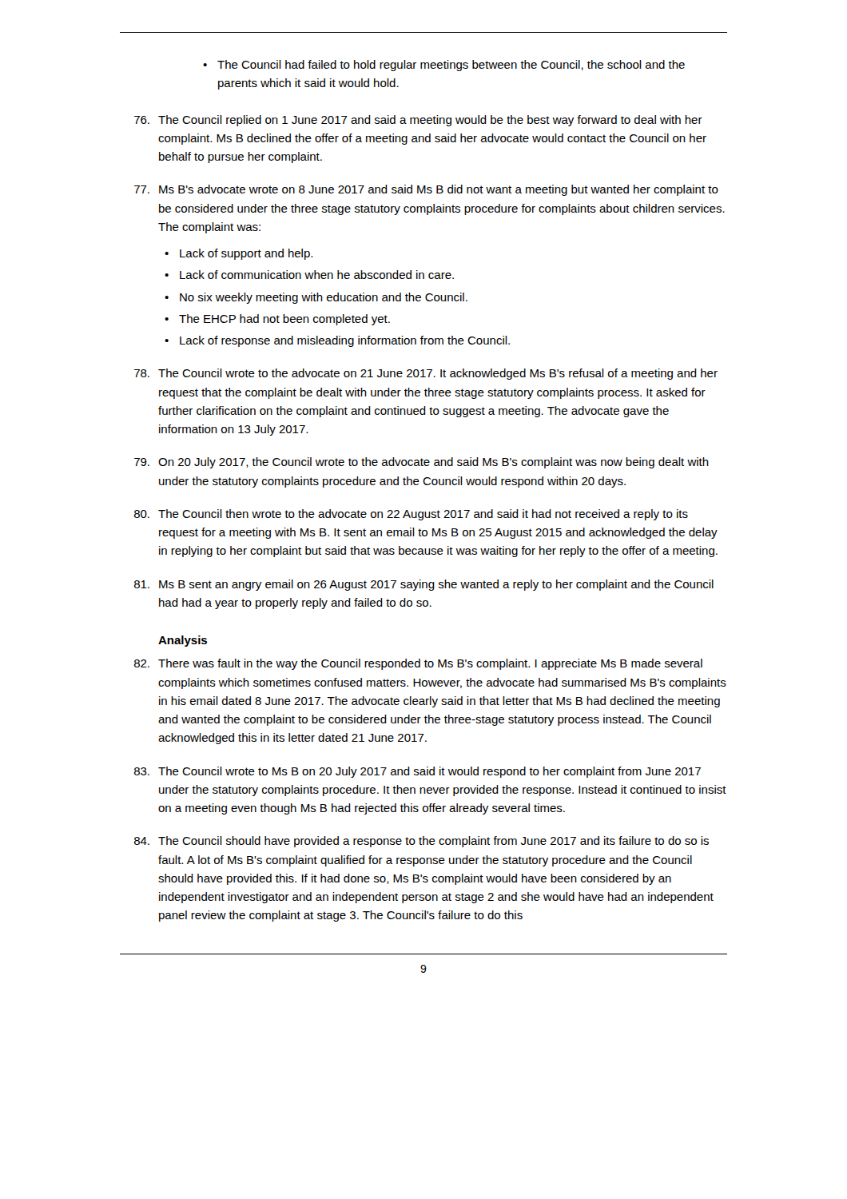The Council had failed to hold regular meetings between the Council, the school and the parents which it said it would hold.
76. The Council replied on 1 June 2017 and said a meeting would be the best way forward to deal with her complaint. Ms B declined the offer of a meeting and said her advocate would contact the Council on her behalf to pursue her complaint.
77. Ms B's advocate wrote on 8 June 2017 and said Ms B did not want a meeting but wanted her complaint to be considered under the three stage statutory complaints procedure for complaints about children services. The complaint was:
Lack of support and help.
Lack of communication when he absconded in care.
No six weekly meeting with education and the Council.
The EHCP had not been completed yet.
Lack of response and misleading information from the Council.
78. The Council wrote to the advocate on 21 June 2017. It acknowledged Ms B's refusal of a meeting and her request that the complaint be dealt with under the three stage statutory complaints process. It asked for further clarification on the complaint and continued to suggest a meeting. The advocate gave the information on 13 July 2017.
79. On 20 July 2017, the Council wrote to the advocate and said Ms B's complaint was now being dealt with under the statutory complaints procedure and the Council would respond within 20 days.
80. The Council then wrote to the advocate on 22 August 2017 and said it had not received a reply to its request for a meeting with Ms B. It sent an email to Ms B on 25 August 2015 and acknowledged the delay in replying to her complaint but said that was because it was waiting for her reply to the offer of a meeting.
81. Ms B sent an angry email on 26 August 2017 saying she wanted a reply to her complaint and the Council had had a year to properly reply and failed to do so.
Analysis
82. There was fault in the way the Council responded to Ms B's complaint. I appreciate Ms B made several complaints which sometimes confused matters. However, the advocate had summarised Ms B's complaints in his email dated 8 June 2017. The advocate clearly said in that letter that Ms B had declined the meeting and wanted the complaint to be considered under the three-stage statutory process instead. The Council acknowledged this in its letter dated 21 June 2017.
83. The Council wrote to Ms B on 20 July 2017 and said it would respond to her complaint from June 2017 under the statutory complaints procedure. It then never provided the response. Instead it continued to insist on a meeting even though Ms B had rejected this offer already several times.
84. The Council should have provided a response to the complaint from June 2017 and its failure to do so is fault. A lot of Ms B's complaint qualified for a response under the statutory procedure and the Council should have provided this. If it had done so, Ms B's complaint would have been considered by an independent investigator and an independent person at stage 2 and she would have had an independent panel review the complaint at stage 3. The Council's failure to do this
9